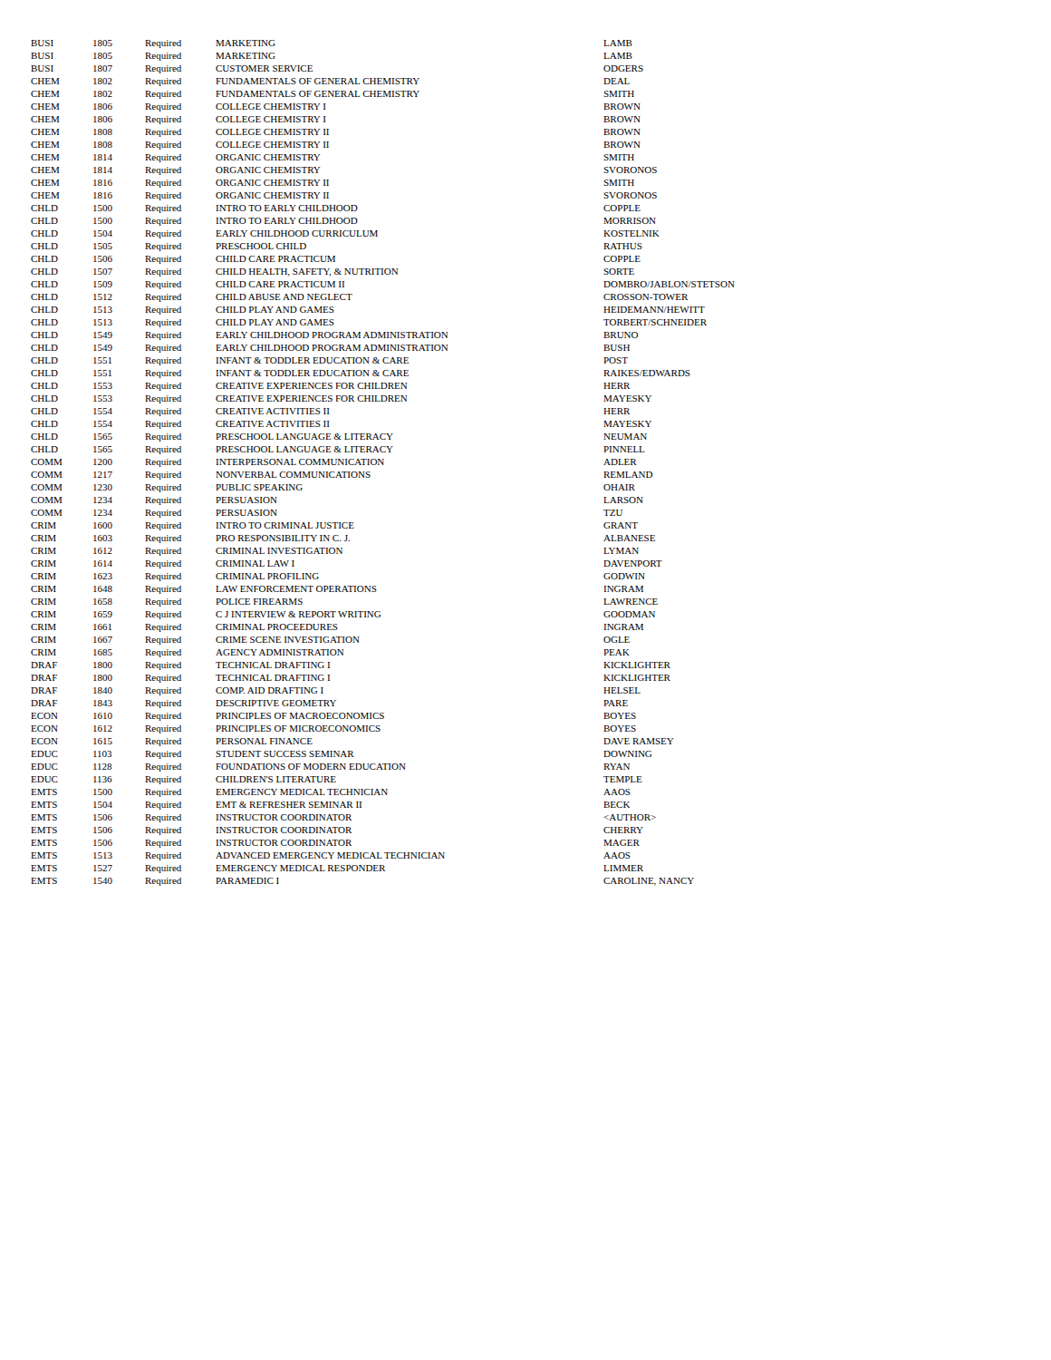| BUSI | 1805 | Required | MARKETING | LAMB |
| BUSI | 1805 | Required | MARKETING | LAMB |
| BUSI | 1807 | Required | CUSTOMER SERVICE | ODGERS |
| CHEM | 1802 | Required | FUNDAMENTALS OF GENERAL CHEMISTRY | DEAL |
| CHEM | 1802 | Required | FUNDAMENTALS OF GENERAL CHEMISTRY | SMITH |
| CHEM | 1806 | Required | COLLEGE CHEMISTRY I | BROWN |
| CHEM | 1806 | Required | COLLEGE CHEMISTRY I | BROWN |
| CHEM | 1808 | Required | COLLEGE CHEMISTRY II | BROWN |
| CHEM | 1808 | Required | COLLEGE CHEMISTRY II | BROWN |
| CHEM | 1814 | Required | ORGANIC CHEMISTRY | SMITH |
| CHEM | 1814 | Required | ORGANIC CHEMISTRY | SVORONOS |
| CHEM | 1816 | Required | ORGANIC CHEMISTRY II | SMITH |
| CHEM | 1816 | Required | ORGANIC CHEMISTRY II | SVORONOS |
| CHLD | 1500 | Required | INTRO TO EARLY CHILDHOOD | COPPLE |
| CHLD | 1500 | Required | INTRO TO EARLY CHILDHOOD | MORRISON |
| CHLD | 1504 | Required | EARLY CHILDHOOD CURRICULUM | KOSTELNIK |
| CHLD | 1505 | Required | PRESCHOOL CHILD | RATHUS |
| CHLD | 1506 | Required | CHILD CARE PRACTICUM | COPPLE |
| CHLD | 1507 | Required | CHILD HEALTH, SAFETY, & NUTRITION | SORTE |
| CHLD | 1509 | Required | CHILD CARE PRACTICUM II | DOMBRO/JABLON/STETSON |
| CHLD | 1512 | Required | CHILD ABUSE AND NEGLECT | CROSSON-TOWER |
| CHLD | 1513 | Required | CHILD PLAY AND GAMES | HEIDEMANN/HEWITT |
| CHLD | 1513 | Required | CHILD PLAY AND GAMES | TORBERT/SCHNEIDER |
| CHLD | 1549 | Required | EARLY CHILDHOOD PROGRAM ADMINISTRATION | BRUNO |
| CHLD | 1549 | Required | EARLY CHILDHOOD PROGRAM ADMINISTRATION | BUSH |
| CHLD | 1551 | Required | INFANT & TODDLER EDUCATION & CARE | POST |
| CHLD | 1551 | Required | INFANT & TODDLER EDUCATION & CARE | RAIKES/EDWARDS |
| CHLD | 1553 | Required | CREATIVE EXPERIENCES FOR CHILDREN | HERR |
| CHLD | 1553 | Required | CREATIVE EXPERIENCES FOR CHILDREN | MAYESKY |
| CHLD | 1554 | Required | CREATIVE ACTIVITIES II | HERR |
| CHLD | 1554 | Required | CREATIVE ACTIVITIES II | MAYESKY |
| CHLD | 1565 | Required | PRESCHOOL LANGUAGE & LITERACY | NEUMAN |
| CHLD | 1565 | Required | PRESCHOOL LANGUAGE & LITERACY | PINNELL |
| COMM | 1200 | Required | INTERPERSONAL COMMUNICATION | ADLER |
| COMM | 1217 | Required | NONVERBAL COMMUNICATIONS | REMLAND |
| COMM | 1230 | Required | PUBLIC SPEAKING | OHAIR |
| COMM | 1234 | Required | PERSUASION | LARSON |
| COMM | 1234 | Required | PERSUASION | TZU |
| CRIM | 1600 | Required | INTRO TO CRIMINAL JUSTICE | GRANT |
| CRIM | 1603 | Required | PRO RESPONSIBILITY IN C. J. | ALBANESE |
| CRIM | 1612 | Required | CRIMINAL INVESTIGATION | LYMAN |
| CRIM | 1614 | Required | CRIMINAL LAW I | DAVENPORT |
| CRIM | 1623 | Required | CRIMINAL PROFILING | GODWIN |
| CRIM | 1648 | Required | LAW ENFORCEMENT OPERATIONS | INGRAM |
| CRIM | 1658 | Required | POLICE FIREARMS | LAWRENCE |
| CRIM | 1659 | Required | C J INTERVIEW & REPORT WRITING | GOODMAN |
| CRIM | 1661 | Required | CRIMINAL PROCEEDURES | INGRAM |
| CRIM | 1667 | Required | CRIME SCENE INVESTIGATION | OGLE |
| CRIM | 1685 | Required | AGENCY ADMINISTRATION | PEAK |
| DRAF | 1800 | Required | TECHNICAL DRAFTING I | KICKLIGHTER |
| DRAF | 1800 | Required | TECHNICAL DRAFTING I | KICKLIGHTER |
| DRAF | 1840 | Required | COMP. AID DRAFTING I | HELSEL |
| DRAF | 1843 | Required | DESCRIPTIVE GEOMETRY | PARE |
| ECON | 1610 | Required | PRINCIPLES OF MACROECONOMICS | BOYES |
| ECON | 1612 | Required | PRINCIPLES OF MICROECONOMICS | BOYES |
| ECON | 1615 | Required | PERSONAL FINANCE | DAVE RAMSEY |
| EDUC | 1103 | Required | STUDENT SUCCESS SEMINAR | DOWNING |
| EDUC | 1128 | Required | FOUNDATIONS OF MODERN EDUCATION | RYAN |
| EDUC | 1136 | Required | CHILDREN'S LITERATURE | TEMPLE |
| EMTS | 1500 | Required | EMERGENCY MEDICAL TECHNICIAN | AAOS |
| EMTS | 1504 | Required | EMT & REFRESHER SEMINAR II | BECK |
| EMTS | 1506 | Required | INSTRUCTOR COORDINATOR | <AUTHOR> |
| EMTS | 1506 | Required | INSTRUCTOR COORDINATOR | CHERRY |
| EMTS | 1506 | Required | INSTRUCTOR COORDINATOR | MAGER |
| EMTS | 1513 | Required | ADVANCED EMERGENCY MEDICAL TECHNICIAN | AAOS |
| EMTS | 1527 | Required | EMERGENCY MEDICAL RESPONDER | LIMMER |
| EMTS | 1540 | Required | PARAMEDIC I | CAROLINE, NANCY |